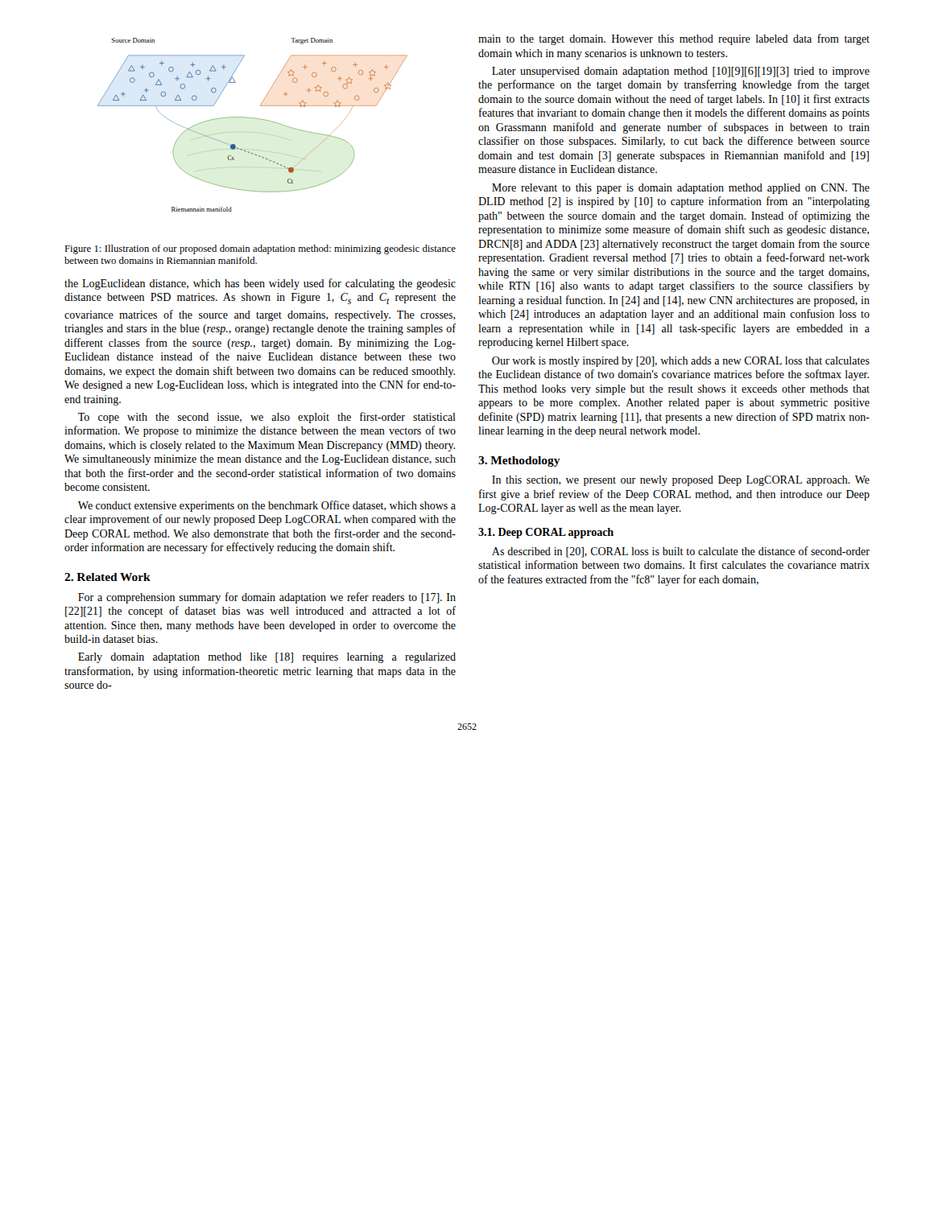Source Domain Target Domain Cs Ct Riemannain manifold
Figure 1: Illustration of our proposed domain adaptation method: minimizing geodesic distance between two domains in Riemannian manifold.
the LogEuclidean distance, which has been widely used for calculating the geodesic distance between PSD matrices. As shown in Figure 1, Cs and Ct represent the covariance matrices of the source and target domains, respectively. The crosses, triangles and stars in the blue (resp., orange) rectangle denote the training samples of different classes from the source (resp., target) domain. By minimizing the Log-Euclidean distance instead of the naive Euclidean distance between these two domains, we expect the domain shift between two domains can be reduced smoothly. We designed a new Log-Euclidean loss, which is integrated into the CNN for end-to-end training.
To cope with the second issue, we also exploit the first-order statistical information. We propose to minimize the distance between the mean vectors of two domains, which is closely related to the Maximum Mean Discrepancy (MMD) theory. We simultaneously minimize the mean distance and the Log-Euclidean distance, such that both the first-order and the second-order statistical information of two domains become consistent.
We conduct extensive experiments on the benchmark Office dataset, which shows a clear improvement of our newly proposed Deep LogCORAL when compared with the Deep CORAL method. We also demonstrate that both the first-order and the second-order information are necessary for effectively reducing the domain shift.
2. Related Work
For a comprehension summary for domain adaptation we refer readers to [17]. In [22][21] the concept of dataset bias was well introduced and attracted a lot of attention. Since then, many methods have been developed in order to overcome the build-in dataset bias.
Early domain adaptation method like [18] requires learning a regularized transformation, by using information-theoretic metric learning that maps data in the source do-
main to the target domain. However this method require labeled data from target domain which in many scenarios is unknown to testers.
Later unsupervised domain adaptation method [10][9][6][19][3] tried to improve the performance on the target domain by transferring knowledge from the target domain to the source domain without the need of target labels. In [10] it first extracts features that invariant to domain change then it models the different domains as points on Grassmann manifold and generate number of subspaces in between to train classifier on those subspaces. Similarly, to cut back the difference between source domain and test domain [3] generate subspaces in Riemannian manifold and [19] measure distance in Euclidean distance.
More relevant to this paper is domain adaptation method applied on CNN. The DLID method [2] is inspired by [10] to capture information from an "interpolating path" between the source domain and the target domain. Instead of optimizing the representation to minimize some measure of domain shift such as geodesic distance, DRCN[8] and ADDA [23] alternatively reconstruct the target domain from the source representation. Gradient reversal method [7] tries to obtain a feed-forward net-work having the same or very similar distributions in the source and the target domains, while RTN [16] also wants to adapt target classifiers to the source classifiers by learning a residual function. In [24] and [14], new CNN architectures are proposed, in which [24] introduces an adaptation layer and an additional main confusion loss to learn a representation while in [14] all task-specific layers are embedded in a reproducing kernel Hilbert space.
Our work is mostly inspired by [20], which adds a new CORAL loss that calculates the Euclidean distance of two domain's covariance matrices before the softmax layer. This method looks very simple but the result shows it exceeds other methods that appears to be more complex. Another related paper is about symmetric positive definite (SPD) matrix learning [11], that presents a new direction of SPD matrix non-linear learning in the deep neural network model.
3. Methodology
In this section, we present our newly proposed Deep LogCORAL approach. We first give a brief review of the Deep CORAL method, and then introduce our Deep Log-CORAL layer as well as the mean layer.
3.1. Deep CORAL approach
As described in [20], CORAL loss is built to calculate the distance of second-order statistical information between two domains. It first calculates the covariance matrix of the features extracted from the "fc8" layer for each domain,
2652